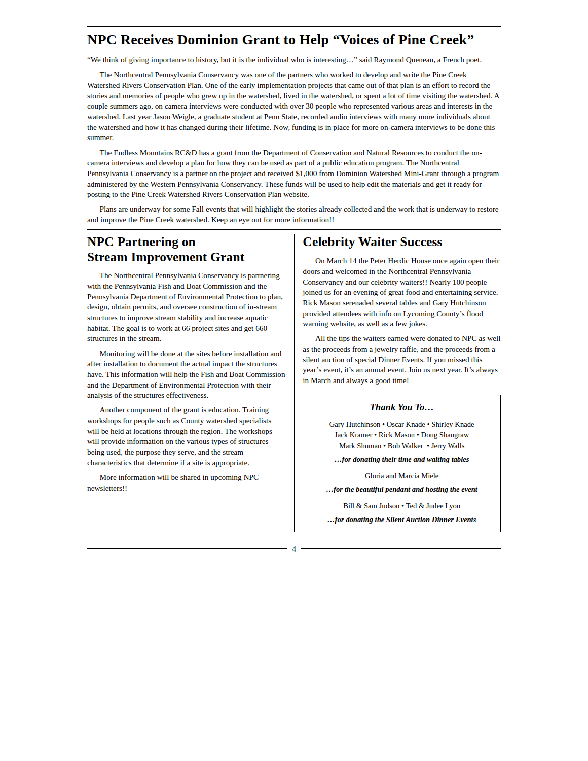NPC Receives Dominion Grant to Help “Voices of Pine Creek”
“We think of giving importance to history, but it is the individual who is interesting…” said Raymond Queneau, a French poet.
The Northcentral Pennsylvania Conservancy was one of the partners who worked to develop and write the Pine Creek Watershed Rivers Conservation Plan. One of the early implementation projects that came out of that plan is an effort to record the stories and memories of people who grew up in the watershed, lived in the watershed, or spent a lot of time visiting the watershed. A couple summers ago, on camera interviews were conducted with over 30 people who represented various areas and interests in the watershed. Last year Jason Weigle, a graduate student at Penn State, recorded audio interviews with many more individuals about the watershed and how it has changed during their lifetime. Now, funding is in place for more on-camera interviews to be done this summer.
The Endless Mountains RC&D has a grant from the Department of Conservation and Natural Resources to conduct the on-camera interviews and develop a plan for how they can be used as part of a public education program. The Northcentral Pennsylvania Conservancy is a partner on the project and received $1,000 from Dominion Watershed Mini-Grant through a program administered by the Western Pennsylvania Conservancy. These funds will be used to help edit the materials and get it ready for posting to the Pine Creek Watershed Rivers Conservation Plan website.
Plans are underway for some Fall events that will highlight the stories already collected and the work that is underway to restore and improve the Pine Creek watershed. Keep an eye out for more information!!
NPC Partnering on
Stream Improvement Grant
The Northcentral Pennsylvania Conservancy is partnering with the Pennsylvania Fish and Boat Commission and the Pennsylvania Department of Environmental Protection to plan, design, obtain permits, and oversee construction of in-stream structures to improve stream stability and increase aquatic habitat. The goal is to work at 66 project sites and get 660 structures in the stream.
Monitoring will be done at the sites before installation and after installation to document the actual impact the structures have. This information will help the Fish and Boat Commission and the Department of Environmental Protection with their analysis of the structures effectiveness.
Another component of the grant is education. Training workshops for people such as County watershed specialists will be held at locations through the region. The workshops will provide information on the various types of structures being used, the purpose they serve, and the stream characteristics that determine if a site is appropriate.
More information will be shared in upcoming NPC newsletters!!
Celebrity Waiter Success
On March 14 the Peter Herdic House once again open their doors and welcomed in the Northcentral Pennsylvania Conservancy and our celebrity waiters!! Nearly 100 people joined us for an evening of great food and entertaining service. Rick Mason serenaded several tables and Gary Hutchinson provided attendees with info on Lycoming County’s flood warning website, as well as a few jokes.
All the tips the waiters earned were donated to NPC as well as the proceeds from a jewelry raffle, and the proceeds from a silent auction of special Dinner Events. If you missed this year’s event, it’s an annual event. Join us next year. It’s always in March and always a good time!
Thank You To…
Gary Hutchinson • Oscar Knade • Shirley Knade
Jack Kramer • Rick Mason • Doug Shangraw
Mark Shuman • Bob Walker • Jerry Walls
…for donating their time and waiting tables
Gloria and Marcia Miele
…for the beautiful pendant and hosting the event
Bill & Sam Judson • Ted & Judee Lyon
…for donating the Silent Auction Dinner Events
4